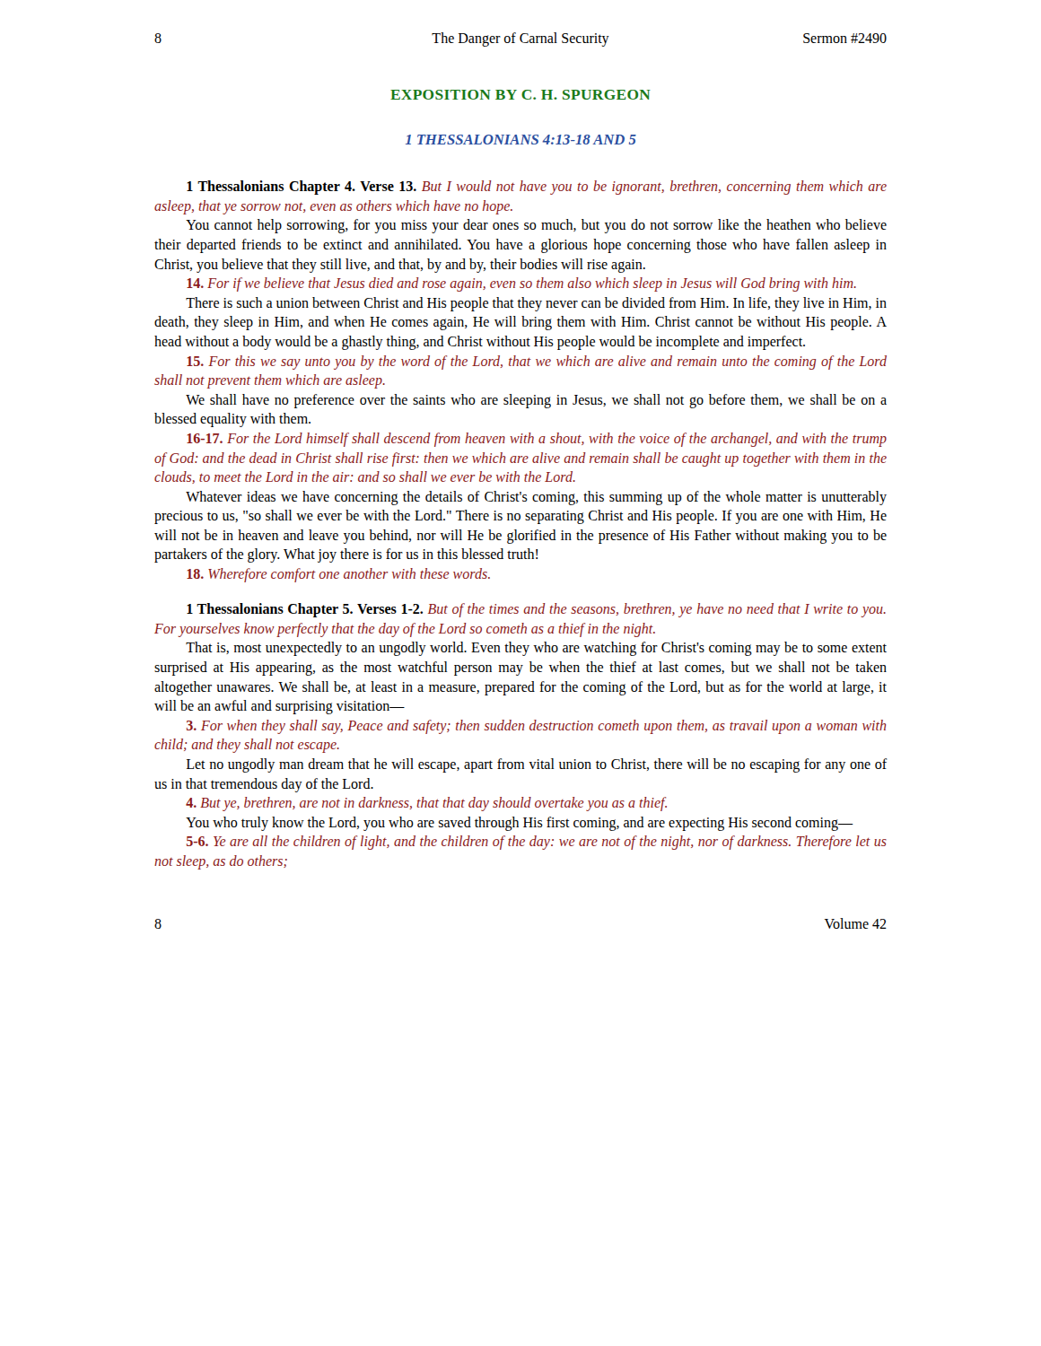8
The Danger of Carnal Security
Sermon #2490
EXPOSITION BY C. H. SPURGEON
1 THESSALONIANS 4:13-18 AND 5
1 Thessalonians Chapter 4. Verse 13. But I would not have you to be ignorant, brethren, concerning them which are asleep, that ye sorrow not, even as others which have no hope.
You cannot help sorrowing, for you miss your dear ones so much, but you do not sorrow like the heathen who believe their departed friends to be extinct and annihilated. You have a glorious hope concerning those who have fallen asleep in Christ, you believe that they still live, and that, by and by, their bodies will rise again.
14. For if we believe that Jesus died and rose again, even so them also which sleep in Jesus will God bring with him.
There is such a union between Christ and His people that they never can be divided from Him. In life, they live in Him, in death, they sleep in Him, and when He comes again, He will bring them with Him. Christ cannot be without His people. A head without a body would be a ghastly thing, and Christ without His people would be incomplete and imperfect.
15. For this we say unto you by the word of the Lord, that we which are alive and remain unto the coming of the Lord shall not prevent them which are asleep.
We shall have no preference over the saints who are sleeping in Jesus, we shall not go before them, we shall be on a blessed equality with them.
16-17. For the Lord himself shall descend from heaven with a shout, with the voice of the archangel, and with the trump of God: and the dead in Christ shall rise first: then we which are alive and remain shall be caught up together with them in the clouds, to meet the Lord in the air: and so shall we ever be with the Lord.
Whatever ideas we have concerning the details of Christ's coming, this summing up of the whole matter is unutterably precious to us, "so shall we ever be with the Lord." There is no separating Christ and His people. If you are one with Him, He will not be in heaven and leave you behind, nor will He be glorified in the presence of His Father without making you to be partakers of the glory. What joy there is for us in this blessed truth!
18. Wherefore comfort one another with these words.
1 Thessalonians Chapter 5. Verses 1-2. But of the times and the seasons, brethren, ye have no need that I write to you. For yourselves know perfectly that the day of the Lord so cometh as a thief in the night.
That is, most unexpectedly to an ungodly world. Even they who are watching for Christ's coming may be to some extent surprised at His appearing, as the most watchful person may be when the thief at last comes, but we shall not be taken altogether unawares. We shall be, at least in a measure, prepared for the coming of the Lord, but as for the world at large, it will be an awful and surprising visitation—
3. For when they shall say, Peace and safety; then sudden destruction cometh upon them, as travail upon a woman with child; and they shall not escape.
Let no ungodly man dream that he will escape, apart from vital union to Christ, there will be no escaping for any one of us in that tremendous day of the Lord.
4. But ye, brethren, are not in darkness, that that day should overtake you as a thief.
You who truly know the Lord, you who are saved through His first coming, and are expecting His second coming—
5-6. Ye are all the children of light, and the children of the day: we are not of the night, nor of darkness. Therefore let us not sleep, as do others;
8
Volume 42